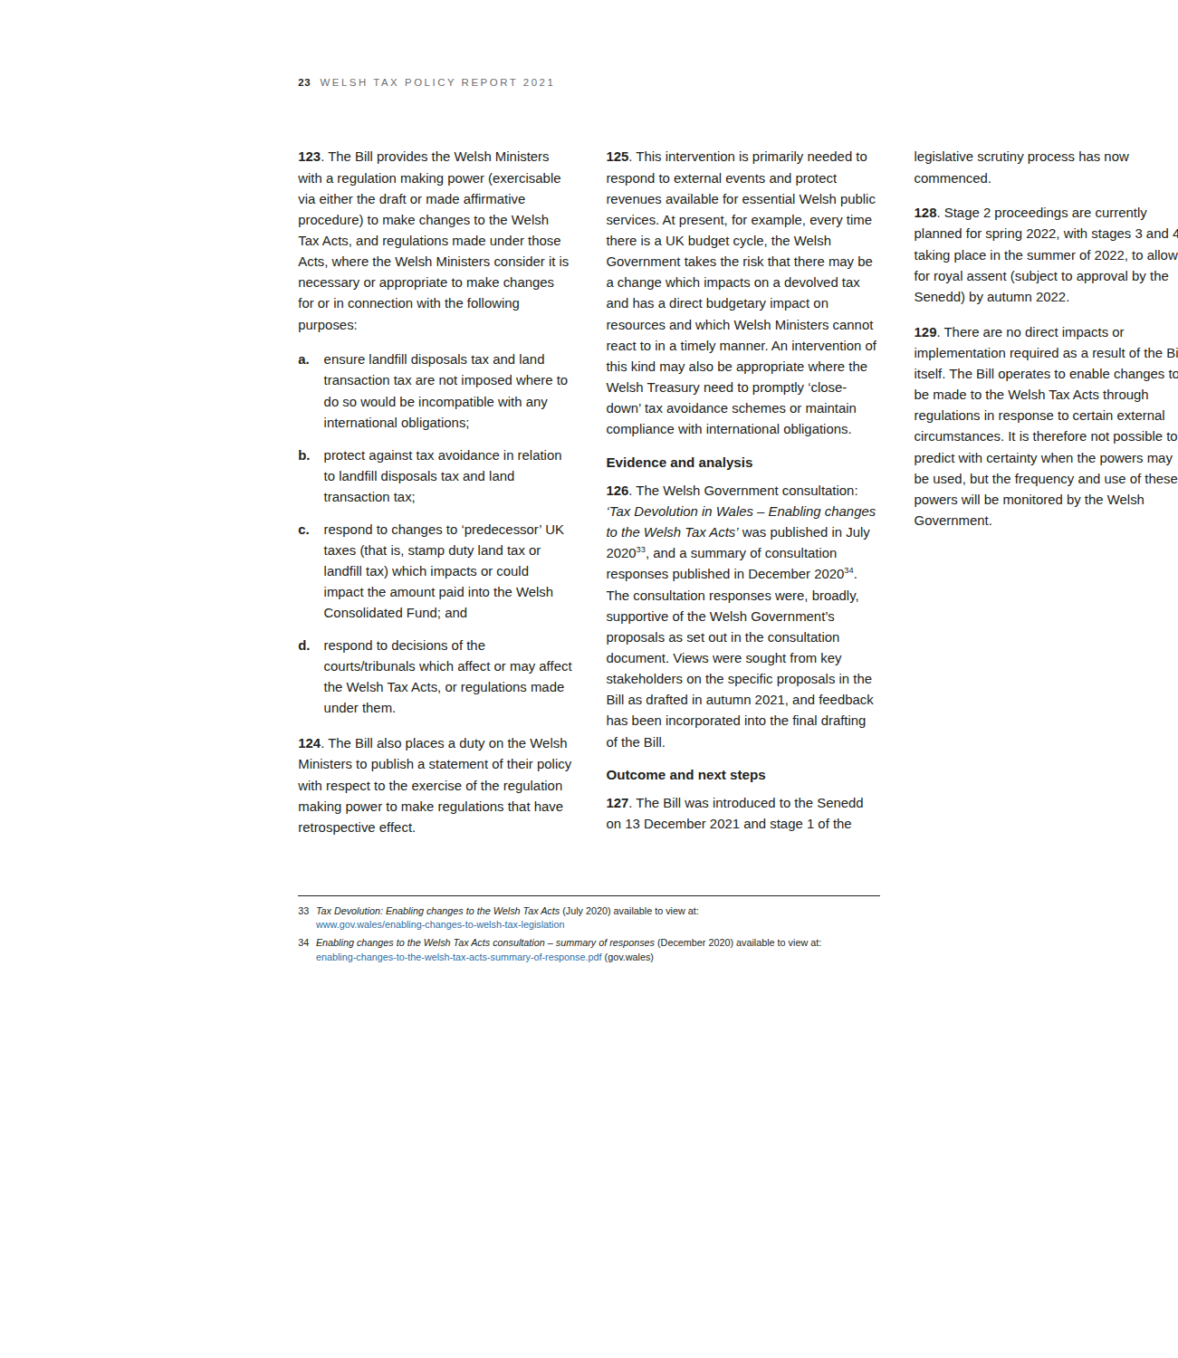23 WELSH TAX POLICY REPORT 2021
123. The Bill provides the Welsh Ministers with a regulation making power (exercisable via either the draft or made affirmative procedure) to make changes to the Welsh Tax Acts, and regulations made under those Acts, where the Welsh Ministers consider it is necessary or appropriate to make changes for or in connection with the following purposes:
a. ensure landfill disposals tax and land transaction tax are not imposed where to do so would be incompatible with any international obligations;
b. protect against tax avoidance in relation to landfill disposals tax and land transaction tax;
c. respond to changes to ‘predecessor’ UK taxes (that is, stamp duty land tax or landfill tax) which impacts or could impact the amount paid into the Welsh Consolidated Fund; and
d. respond to decisions of the courts/tribunals which affect or may affect the Welsh Tax Acts, or regulations made under them.
124. The Bill also places a duty on the Welsh Ministers to publish a statement of their policy with respect to the exercise of the regulation making power to make regulations that have retrospective effect.
125. This intervention is primarily needed to respond to external events and protect revenues available for essential Welsh public services. At present, for example, every time there is a UK budget cycle, the Welsh Government takes the risk that there may be a change which impacts on a devolved tax and has a direct budgetary impact on resources and which Welsh Ministers cannot react to in a timely manner. An intervention of this kind may also be appropriate where the Welsh Treasury need to promptly ‘close-down’ tax avoidance schemes or maintain compliance with international obligations.
Evidence and analysis
126. The Welsh Government consultation: ‘Tax Devolution in Wales – Enabling changes to the Welsh Tax Acts’ was published in July 202033, and a summary of consultation responses published in December 202034. The consultation responses were, broadly, supportive of the Welsh Government’s proposals as set out in the consultation document. Views were sought from key stakeholders on the specific proposals in the Bill as drafted in autumn 2021, and feedback has been incorporated into the final drafting of the Bill.
Outcome and next steps
127. The Bill was introduced to the Senedd on 13 December 2021 and stage 1 of the legislative scrutiny process has now commenced.
128. Stage 2 proceedings are currently planned for spring 2022, with stages 3 and 4 taking place in the summer of 2022, to allow for royal assent (subject to approval by the Senedd) by autumn 2022.
129. There are no direct impacts or implementation required as a result of the Bill itself. The Bill operates to enable changes to be made to the Welsh Tax Acts through regulations in response to certain external circumstances. It is therefore not possible to predict with certainty when the powers may be used, but the frequency and use of these powers will be monitored by the Welsh Government.
33
Tax Devolution: Enabling changes to the Welsh Tax Acts (July 2020) available to view at:
www.gov.wales/enabling-changes-to-welsh-tax-legislation
34
Enabling changes to the Welsh Tax Acts consultation – summary of responses (December 2020) available to view at:
enabling-changes-to-the-welsh-tax-acts-summary-of-response.pdf (gov.wales)